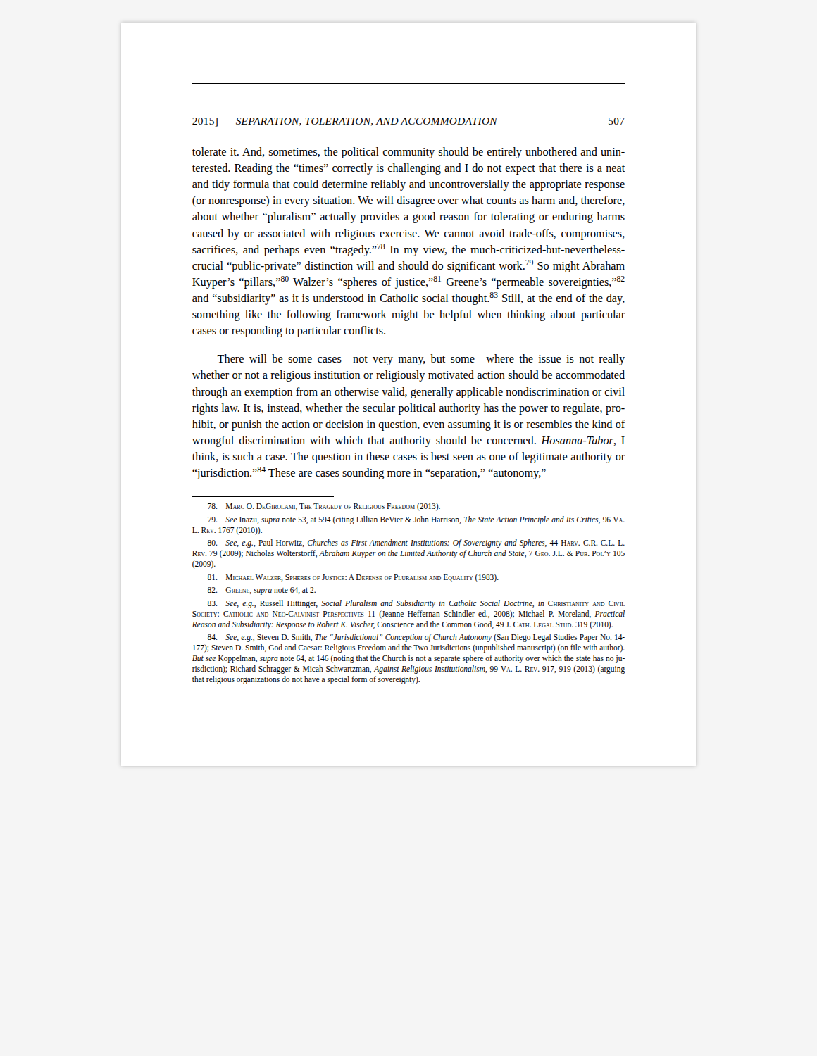2015] SEPARATION, TOLERATION, AND ACCOMMODATION 507
tolerate it. And, sometimes, the political community should be entirely unbothered and uninterested. Reading the “times” correctly is challenging and I do not expect that there is a neat and tidy formula that could determine reliably and uncontroversially the appropriate response (or nonresponse) in every situation. We will disagree over what counts as harm and, therefore, about whether “pluralism” actually provides a good reason for tolerating or enduring harms caused by or associated with religious exercise. We cannot avoid trade-offs, compromises, sacrifices, and perhaps even “tragedy.”78 In my view, the much-criticized-but-nevertheless-crucial “public-private” distinction will and should do significant work.79 So might Abraham Kuyper’s “pillars,”80 Walzer’s “spheres of justice,”81 Greene’s “permeable sovereignties,”82 and “subsidiarity” as it is understood in Catholic social thought.83 Still, at the end of the day, something like the following framework might be helpful when thinking about particular cases or responding to particular conflicts.
There will be some cases—not very many, but some—where the issue is not really whether or not a religious institution or religiously motivated action should be accommodated through an exemption from an otherwise valid, generally applicable nondiscrimination or civil rights law. It is, instead, whether the secular political authority has the power to regulate, prohibit, or punish the action or decision in question, even assuming it is or resembles the kind of wrongful discrimination with which that authority should be concerned. Hosanna-Tabor, I think, is such a case. The question in these cases is best seen as one of legitimate authority or “jurisdiction.”84 These are cases sounding more in “separation,” “autonomy,”
78. Marc O. DeGirolami, The Tragedy of Religious Freedom (2013).
79. See Inazu, supra note 53, at 594 (citing Lillian BeVier & John Harrison, The State Action Principle and Its Critics, 96 Va. L. Rev. 1767 (2010)).
80. See, e.g., Paul Horwitz, Churches as First Amendment Institutions: Of Sovereignty and Spheres, 44 Harv. C.R.-C.L. L. Rev. 79 (2009); Nicholas Wolterstorff, Abraham Kuyper on the Limited Authority of Church and State, 7 Geo. J.L. & Pub. Pol’y 105 (2009).
81. Michael Walzer, Spheres of Justice: A Defense of Pluralism and Equality (1983).
82. Greene, supra note 64, at 2.
83. See, e.g., Russell Hittinger, Social Pluralism and Subsidiarity in Catholic Social Doctrine, in Christianity and Civil Society: Catholic and Neo-Calvinist Perspectives 11 (Jeanne Heffernan Schindler ed., 2008); Michael P. Moreland, Practical Reason and Subsidiarity: Response to Robert K. Vischer, Conscience and the Common Good, 49 J. Cath. Legal Stud. 319 (2010).
84. See, e.g., Steven D. Smith, The “Jurisdictional” Conception of Church Autonomy (San Diego Legal Studies Paper No. 14-177); Steven D. Smith, God and Caesar: Religious Freedom and the Two Jurisdictions (unpublished manuscript) (on file with author). But see Koppelman, supra note 64, at 146 (noting that the Church is not a separate sphere of authority over which the state has no jurisdiction); Richard Schragger & Micah Schwartzman, Against Religious Institutionalism, 99 Va. L. Rev. 917, 919 (2013) (arguing that religious organizations do not have a special form of sovereignty).